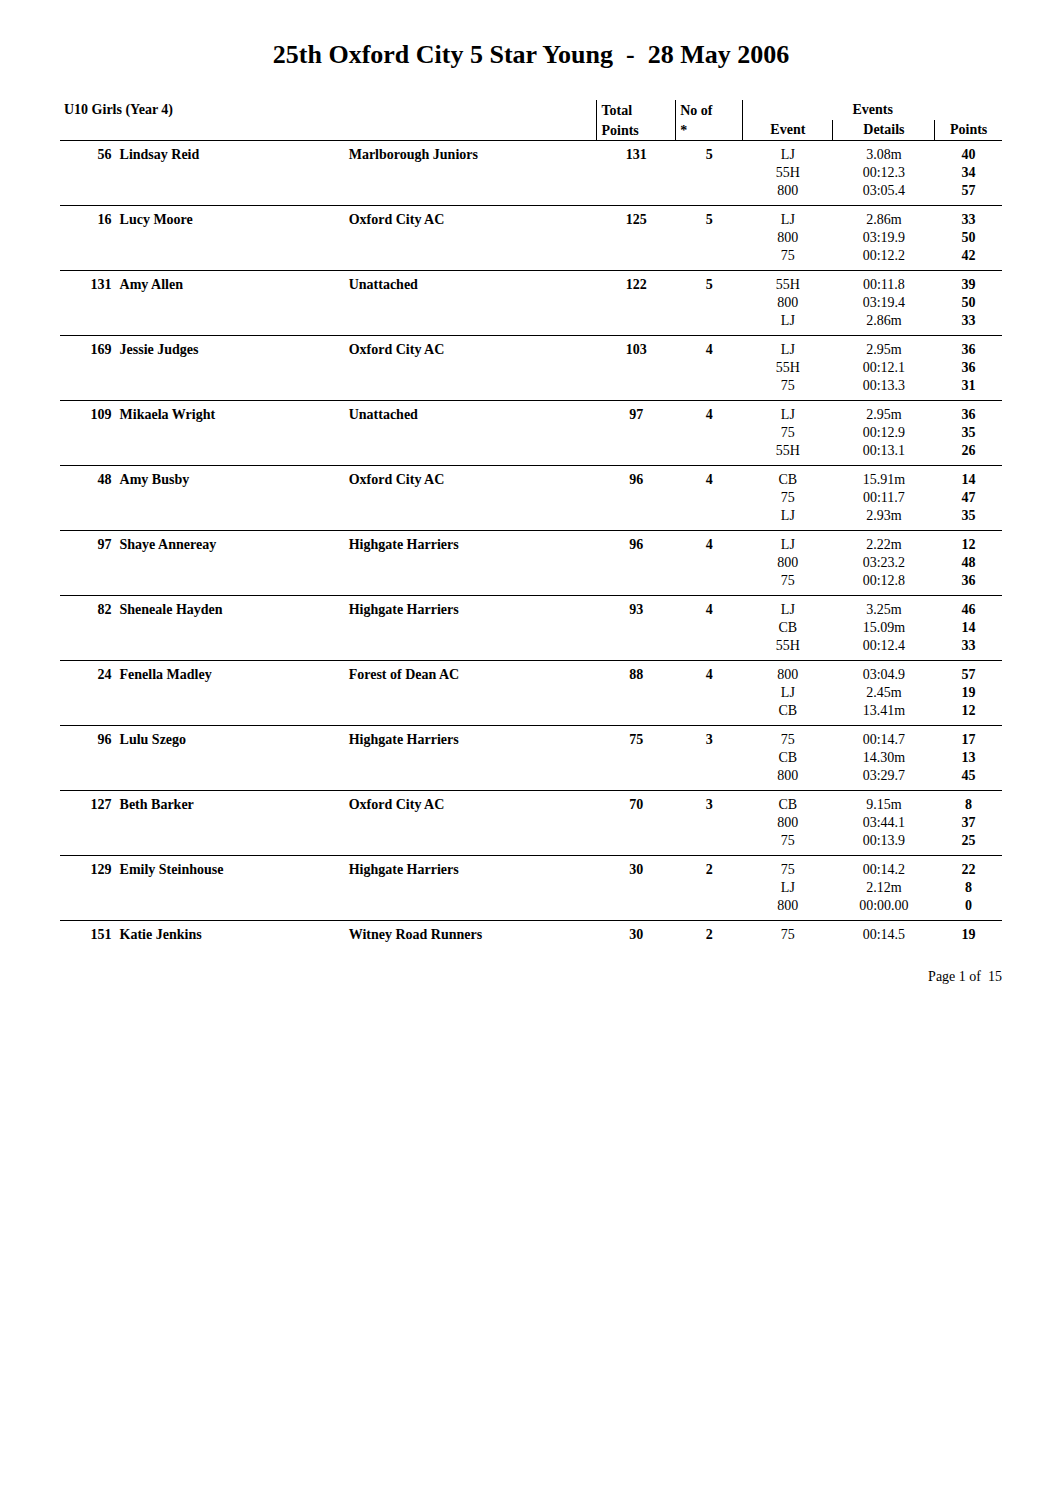25th Oxford City 5 Star Young - 28 May 2006
| U10 Girls (Year 4) | Total | No of | Events |
| --- | --- | --- | --- |
| | Points | * | Event | Details | Points |
| 56 | Lindsay Reid | Marlborough Juniors | 131 | 5 | LJ | 3.08m | 40 |
| | | | | | 55H | 00:12.3 | 34 |
| | | | | | 800 | 03:05.4 | 57 |
| 16 | Lucy Moore | Oxford City AC | 125 | 5 | LJ | 2.86m | 33 |
| | | | | | 800 | 03:19.9 | 50 |
| | | | | | 75 | 00:12.2 | 42 |
| 131 | Amy Allen | Unattached | 122 | 5 | 55H | 00:11.8 | 39 |
| | | | | | 800 | 03:19.4 | 50 |
| | | | | | LJ | 2.86m | 33 |
| 169 | Jessie Judges | Oxford City AC | 103 | 4 | LJ | 2.95m | 36 |
| | | | | | 55H | 00:12.1 | 36 |
| | | | | | 75 | 00:13.3 | 31 |
| 109 | Mikaela Wright | Unattached | 97 | 4 | LJ | 2.95m | 36 |
| | | | | | 75 | 00:12.9 | 35 |
| | | | | | 55H | 00:13.1 | 26 |
| 48 | Amy Busby | Oxford City AC | 96 | 4 | CB | 15.91m | 14 |
| | | | | | 75 | 00:11.7 | 47 |
| | | | | | LJ | 2.93m | 35 |
| 97 | Shaye Annereay | Highgate Harriers | 96 | 4 | LJ | 2.22m | 12 |
| | | | | | 800 | 03:23.2 | 48 |
| | | | | | 75 | 00:12.8 | 36 |
| 82 | Sheneale Hayden | Highgate Harriers | 93 | 4 | LJ | 3.25m | 46 |
| | | | | | CB | 15.09m | 14 |
| | | | | | 55H | 00:12.4 | 33 |
| 24 | Fenella Madley | Forest of Dean AC | 88 | 4 | 800 | 03:04.9 | 57 |
| | | | | | LJ | 2.45m | 19 |
| | | | | | CB | 13.41m | 12 |
| 96 | Lulu Szego | Highgate Harriers | 75 | 3 | 75 | 00:14.7 | 17 |
| | | | | | CB | 14.30m | 13 |
| | | | | | 800 | 03:29.7 | 45 |
| 127 | Beth Barker | Oxford City AC | 70 | 3 | CB | 9.15m | 8 |
| | | | | | 800 | 03:44.1 | 37 |
| | | | | | 75 | 00:13.9 | 25 |
| 129 | Emily Steinhouse | Highgate Harriers | 30 | 2 | 75 | 00:14.2 | 22 |
| | | | | | LJ | 2.12m | 8 |
| | | | | | 800 | 00:00.00 | 0 |
| 151 | Katie Jenkins | Witney Road Runners | 30 | 2 | 75 | 00:14.5 | 19 |
Page 1 of 15